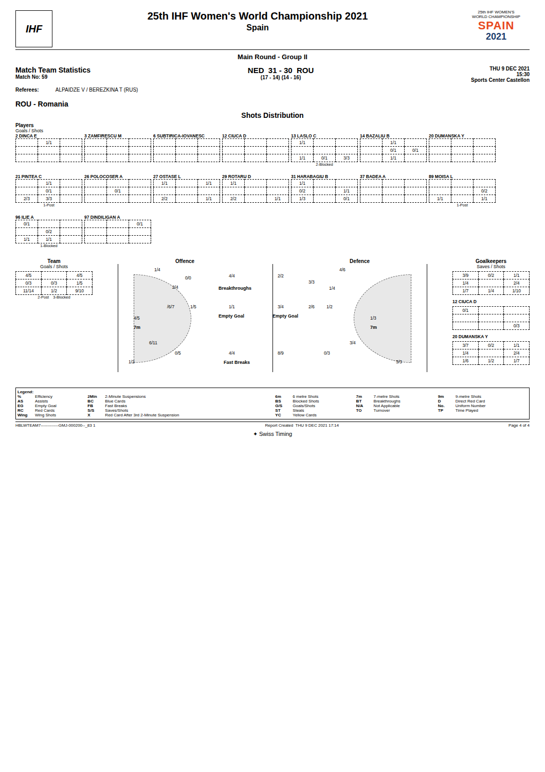IHF
25th IHF Women's World Championship 2021
Spain
25th IHF WOMEN'S
WORLD CHAMPIONSHIP
SPAIN
2021
Main Round - Group II
Match Team Statistics
Match No: 59
NED 31 - 30 ROU
(17 - 14) (14 - 16)
THU 9 DEC 2021
15:30
Sports Center Castellon
Referees: ALPAIDZE V / BEREZKINA T (RUS)
ROU - Romania
Shots Distribution
Players
Goals / Shots
2 DINCA E
| | 1/1 | |
3 ZAMFIRESCU M
6 SUBTIRICA-IOVANESC
12 CIUCA D
13 LASLO C
| 1/1 | | |
| 1/1 | 0/1 | 3/3 |
2-Blocked
14 BAZALIU B
| | 1/1 | |
| | 0/1 | 0/1 |
| | 1/1 | |
20 DUMANSKA Y
21 PINTEA C
| | 1/1 | |
| | 0/1 | |
| 2/3 | 3/3 | |
1-Post
26 POLOCOSER A
| | 0/1 | |
27 OSTASE L
| 1/1 | | 1/1 |
| 2/2 | | 1/1 |
29 ROTARU D
| 1/1 | | |
| 2/2 | | 1/1 |
31 HARABAGIU B
| 1/1 | | |
| 0/2 | | 1/1 |
| 1/3 | | 0/1 |
37 BADEA A
89 MOISA L
| | | 0/2 |
| 1/1 | | 1/1 |
1-Post
96 ILIE A
| 0/1 | | |
| | 0/2 | |
| 1/1 | 1/1 | |
1-Blocked
97 DINDILIGAN A
| | | 0/1 |
Team
Goals / Shots
| 4/5 | | 4/5 |
| 0/3 | 0/3 | 1/5 |
| 11/14 | 1/2 | 9/10 |
2-Post 3-Blocked
Offence Defence
1/4
0/0
2/4
/6/7
1/5
4/5
7m
6/11
0/5
1/2
4/4
Breakthroughs
1/1
Empty Goal
4/4
Fast Breaks
2/2
3/4
Empty Goal
8/9
3/3
4/6
1/4
2/6
1/2
1/3
7m
3/4
0/3
3/3
Goalkeepers
Saves / Shots
| 3/9 | 0/2 | 1/1 |
| 1/4 | | 2/4 |
| 1/7 | 1/4 | 1/10 |
12 CIUCA D
| 0/1 | | |
| | | 0/3 |
20 DUMANSKA Y
| 3/7 | 0/2 | 1/1 |
| 1/4 | | 2/4 |
| 1/6 | 1/2 | 1/7 |
Legend:
| % | Efficiency | 2Min | 2-Minute Suspensions | 6m | 6 metre Shots | 7m | 7-metre Shots | 9m | 9-metre Shots |
| AS | Assists | BC | Blue Cards | BS | Blocked Shots | BT | Breakthroughs | D | Direct Red Card |
| EG | Empty Goal | FB | Fast Breaks | G/S | Goals/Shots | N/A | Not Applicable | No. | Uniform Number |
| RC | Red Cards | S/S | Saves/Shots | ST | Steals | TO | Turnover | TP | Time Played |
| Wing | Wing Shots | X | Red Card After 3rd 2-Minute Suspension | YC | Yellow Cards | | | | |
HBLWTEAM7-------------GMJ-000200--_83 1
Report Created THU 9 DEC 2021 17:14
Page 4 of 4
✦ Swiss Timing